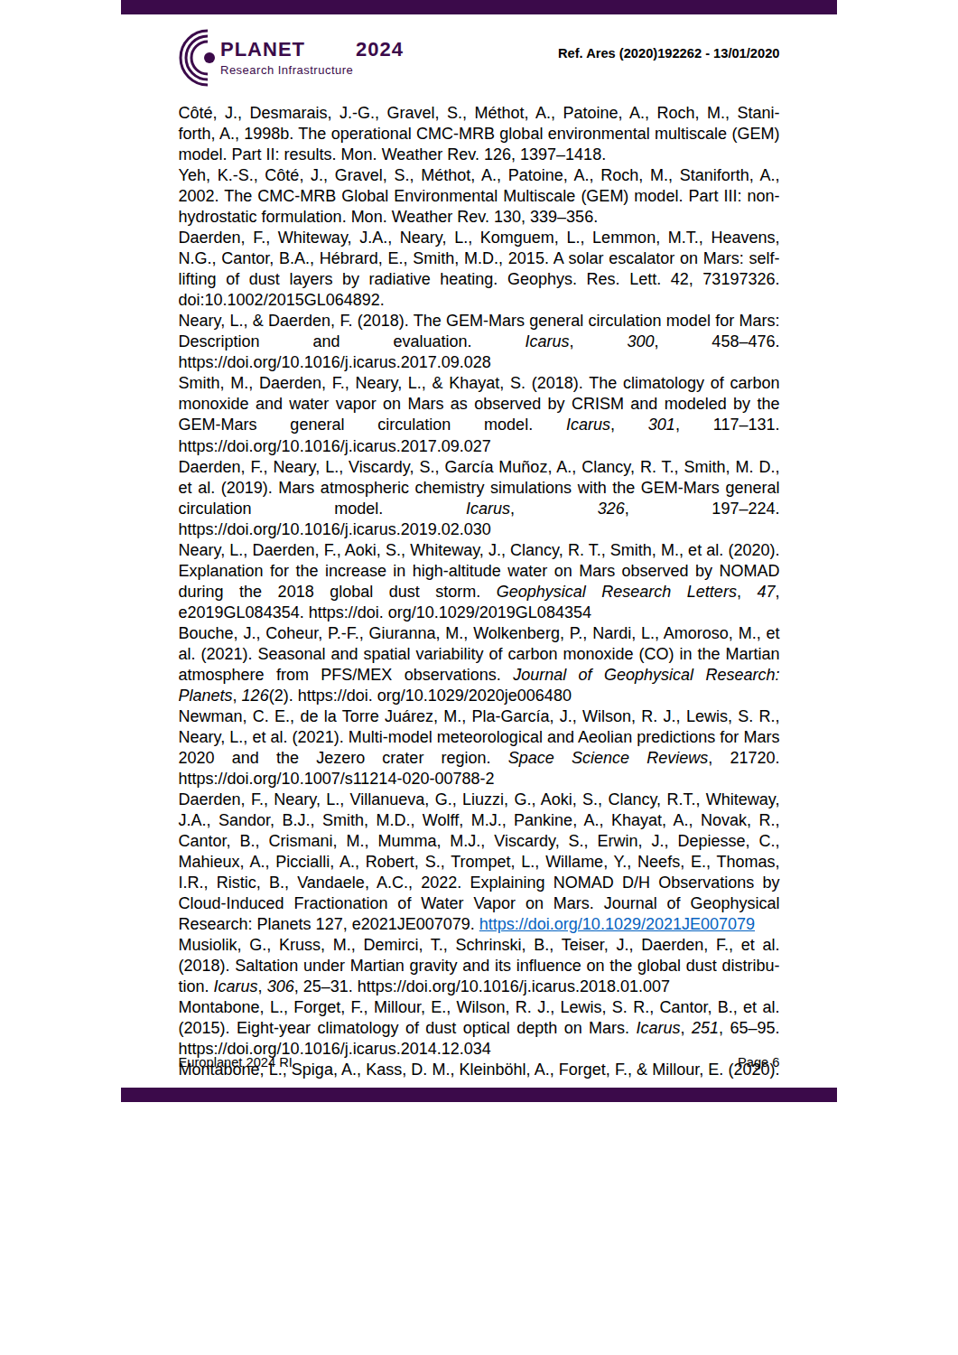PLANET 2024 Research Infrastructure
Ref. Ares (2020)192262 - 13/01/2020
Côté, J., Desmarais, J.-G., Gravel, S., Méthot, A., Patoine, A., Roch, M., Stani- forth, A., 1998b. The operational CMC-MRB global environmental multiscale (GEM) model. Part II: results. Mon. Weather Rev. 126, 1397–1418.
Yeh, K.-S., Côté, J., Gravel, S., Méthot, A., Patoine, A., Roch, M., Staniforth, A., 2002. The CMC-MRB Global Environmental Multiscale (GEM) model. Part III: nonhydrostatic formulation. Mon. Weather Rev. 130, 339–356.
Daerden, F., Whiteway, J.A., Neary, L., Komguem, L., Lemmon, M.T., Heavens, N.G., Cantor, B.A., Hébrard, E., Smith, M.D., 2015. A solar escalator on Mars: self- lifting of dust layers by radiative heating. Geophys. Res. Lett. 42, 73197326. doi:10.1002/2015GL064892.
Neary, L., & Daerden, F. (2018). The GEM-Mars general circulation model for Mars: Description and evaluation. Icarus, 300, 458–476. https://doi.org/10.1016/j.icarus.2017.09.028
Smith, M., Daerden, F., Neary, L., & Khayat, S. (2018). The climatology of carbon monoxide and water vapor on Mars as observed by CRISM and modeled by the GEM-Mars general circulation model. Icarus, 301, 117–131. https://doi.org/10.1016/j.icarus.2017.09.027
Daerden, F., Neary, L., Viscardy, S., García Muñoz, A., Clancy, R. T., Smith, M. D., et al. (2019). Mars atmospheric chemistry simulations with the GEM-Mars general circulation model. Icarus, 326, 197–224. https://doi.org/10.1016/j.icarus.2019.02.030
Neary, L., Daerden, F., Aoki, S., Whiteway, J., Clancy, R. T., Smith, M., et al. (2020). Explanation for the increase in high-altitude water on Mars observed by NOMAD during the 2018 global dust storm. Geophysical Research Letters, 47, e2019GL084354. https://doi. org/10.1029/2019GL084354
Bouche, J., Coheur, P.-F., Giuranna, M., Wolkenberg, P., Nardi, L., Amoroso, M., et al. (2021). Seasonal and spatial variability of carbon monoxide (CO) in the Martian atmosphere from PFS/MEX observations. Journal of Geophysical Research: Planets, 126(2). https://doi. org/10.1029/2020je006480
Newman, C. E., de la Torre Juárez, M., Pla-García, J., Wilson, R. J., Lewis, S. R., Neary, L., et al. (2021). Multi-model meteorological and Aeolian predictions for Mars 2020 and the Jezero crater region. Space Science Reviews, 21720. https://doi.org/10.1007/s11214-020-00788-2
Daerden, F., Neary, L., Villanueva, G., Liuzzi, G., Aoki, S., Clancy, R.T., Whiteway, J.A., Sandor, B.J., Smith, M.D., Wolff, M.J., Pankine, A., Khayat, A., Novak, R., Cantor, B., Crismani, M., Mumma, M.J., Viscardy, S., Erwin, J., Depiesse, C., Mahieux, A., Piccialli, A., Robert, S., Trompet, L., Willame, Y., Neefs, E., Thomas, I.R., Ristic, B., Vandaele, A.C., 2022. Explaining NOMAD D/H Observations by Cloud-Induced Fractionation of Water Vapor on Mars. Journal of Geophysical Research: Planets 127, e2021JE007079. https://doi.org/10.1029/2021JE007079
Musiolik, G., Kruss, M., Demirci, T., Schrinski, B., Teiser, J., Daerden, F., et al. (2018). Saltation under Martian gravity and its influence on the global dust distribution. Icarus, 306, 25–31. https://doi.org/10.1016/j.icarus.2018.01.007
Montabone, L., Forget, F., Millour, E., Wilson, R. J., Lewis, S. R., Cantor, B., et al. (2015). Eight-year climatology of dust optical depth on Mars. Icarus, 251, 65–95. https://doi.org/10.1016/j.icarus.2014.12.034
Montabone, L., Spiga, A., Kass, D. M., Kleinböhl, A., Forget, F., & Millour, E. (2020). Martian year 34 column dust climatology from Mars Climate Sounder observations:
Europlanet 2024 RI Page 6